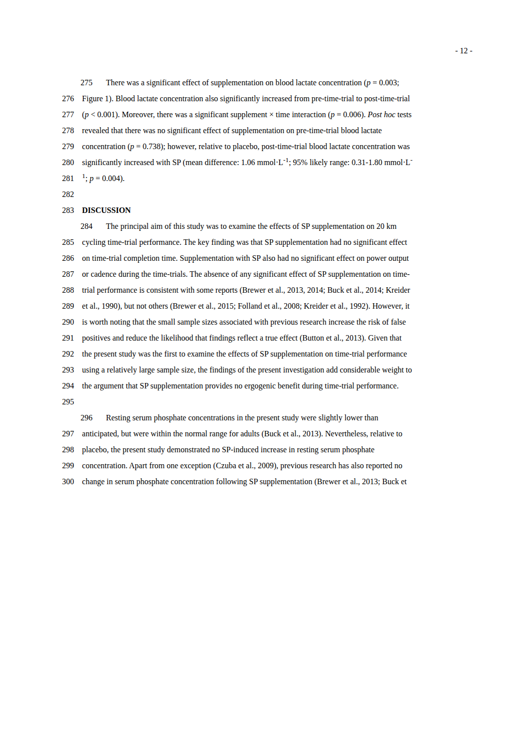- 12 -
There was a significant effect of supplementation on blood lactate concentration (p = 0.003;
Figure 1). Blood lactate concentration also significantly increased from pre-time-trial to post-time-trial
(p < 0.001). Moreover, there was a significant supplement × time interaction (p = 0.006). Post hoc tests
revealed that there was no significant effect of supplementation on pre-time-trial blood lactate
concentration (p = 0.738); however, relative to placebo, post-time-trial blood lactate concentration was
significantly increased with SP (mean difference: 1.06 mmol·L-1; 95% likely range: 0.31-1.80 mmol·L-
1; p = 0.004).
DISCUSSION
The principal aim of this study was to examine the effects of SP supplementation on 20 km
cycling time-trial performance. The key finding was that SP supplementation had no significant effect
on time-trial completion time. Supplementation with SP also had no significant effect on power output
or cadence during the time-trials. The absence of any significant effect of SP supplementation on time-
trial performance is consistent with some reports (Brewer et al., 2013, 2014; Buck et al., 2014; Kreider
et al., 1990), but not others (Brewer et al., 2015; Folland et al., 2008; Kreider et al., 1992). However, it
is worth noting that the small sample sizes associated with previous research increase the risk of false
positives and reduce the likelihood that findings reflect a true effect (Button et al., 2013). Given that
the present study was the first to examine the effects of SP supplementation on time-trial performance
using a relatively large sample size, the findings of the present investigation add considerable weight to
the argument that SP supplementation provides no ergogenic benefit during time-trial performance.
Resting serum phosphate concentrations in the present study were slightly lower than
anticipated, but were within the normal range for adults (Buck et al., 2013). Nevertheless, relative to
placebo, the present study demonstrated no SP-induced increase in resting serum phosphate
concentration. Apart from one exception (Czuba et al., 2009), previous research has also reported no
change in serum phosphate concentration following SP supplementation (Brewer et al., 2013; Buck et